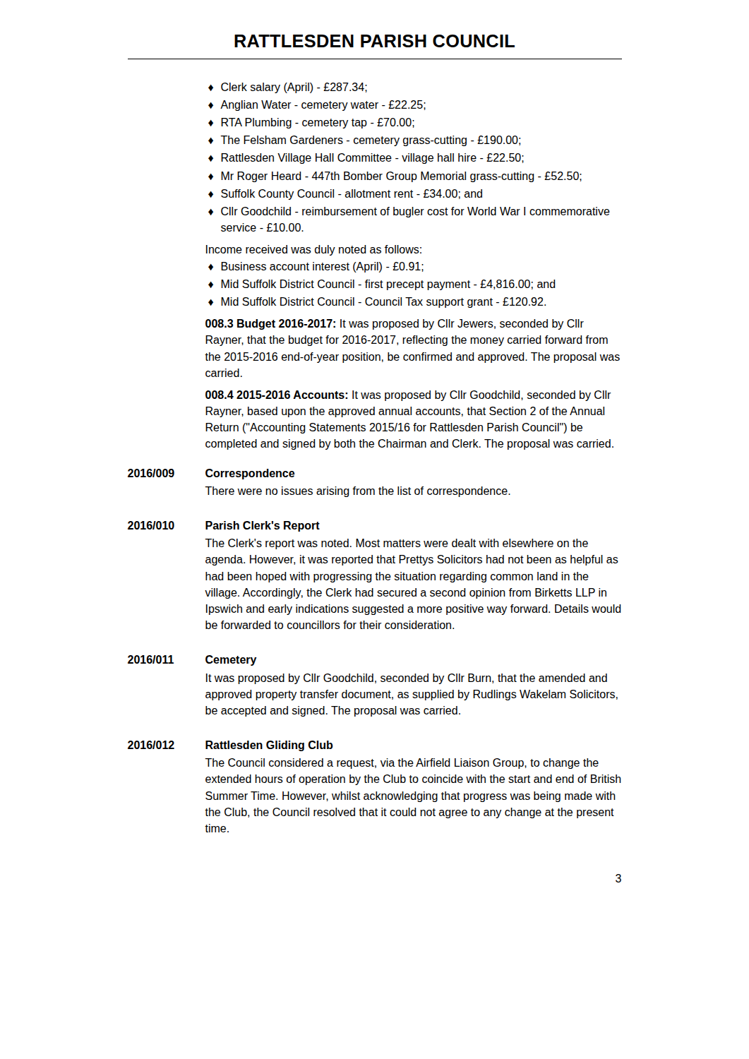RATTLESDEN PARISH COUNCIL
Clerk salary (April) - £287.34;
Anglian Water - cemetery water - £22.25;
RTA Plumbing - cemetery tap - £70.00;
The Felsham Gardeners - cemetery grass-cutting - £190.00;
Rattlesden Village Hall Committee - village hall hire - £22.50;
Mr Roger Heard - 447th Bomber Group Memorial grass-cutting - £52.50;
Suffolk County Council - allotment rent - £34.00; and
Cllr Goodchild - reimbursement of bugler cost for World War I commemorative service - £10.00.
Income received was duly noted as follows:
Business account interest (April) - £0.91;
Mid Suffolk District Council - first precept payment - £4,816.00; and
Mid Suffolk District Council - Council Tax support grant - £120.92.
008.3 Budget 2016-2017: It was proposed by Cllr Jewers, seconded by Cllr Rayner, that the budget for 2016-2017, reflecting the money carried forward from the 2015-2016 end-of-year position, be confirmed and approved. The proposal was carried.
008.4 2015-2016 Accounts: It was proposed by Cllr Goodchild, seconded by Cllr Rayner, based upon the approved annual accounts, that Section 2 of the Annual Return ("Accounting Statements 2015/16 for Rattlesden Parish Council") be completed and signed by both the Chairman and Clerk. The proposal was carried.
2016/009
Correspondence
There were no issues arising from the list of correspondence.
2016/010
Parish Clerk's Report
The Clerk's report was noted. Most matters were dealt with elsewhere on the agenda. However, it was reported that Prettys Solicitors had not been as helpful as had been hoped with progressing the situation regarding common land in the village. Accordingly, the Clerk had secured a second opinion from Birketts LLP in Ipswich and early indications suggested a more positive way forward. Details would be forwarded to councillors for their consideration.
2016/011
Cemetery
It was proposed by Cllr Goodchild, seconded by Cllr Burn, that the amended and approved property transfer document, as supplied by Rudlings Wakelam Solicitors, be accepted and signed. The proposal was carried.
2016/012
Rattlesden Gliding Club
The Council considered a request, via the Airfield Liaison Group, to change the extended hours of operation by the Club to coincide with the start and end of British Summer Time. However, whilst acknowledging that progress was being made with the Club, the Council resolved that it could not agree to any change at the present time.
3